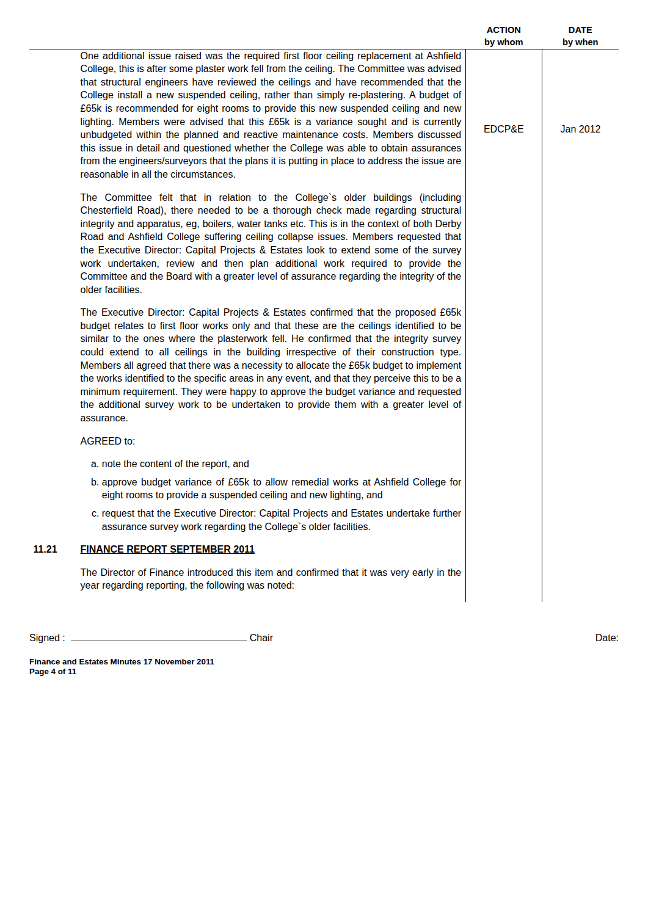| | | ACTION by whom | DATE by when |
| --- | --- | --- | --- |
| | One additional issue raised was the required first floor ceiling replacement at Ashfield College, this is after some plaster work fell from the ceiling. The Committee was advised that structural engineers have reviewed the ceilings and have recommended that the College install a new suspended ceiling, rather than simply re-plastering. A budget of £65k is recommended for eight rooms to provide this new suspended ceiling and new lighting. Members were advised that this £65k is a variance sought and is currently unbudgeted within the planned and reactive maintenance costs. Members discussed this issue in detail and questioned whether the College was able to obtain assurances from the engineers/surveyors that the plans it is putting in place to address the issue are reasonable in all the circumstances. The Committee felt that in relation to the College`s older buildings (including Chesterfield Road), there needed to be a thorough check made regarding structural integrity and apparatus, eg, boilers, water tanks etc. This is in the context of both Derby Road and Ashfield College suffering ceiling collapse issues. Members requested that the Executive Director: Capital Projects & Estates look to extend some of the survey work undertaken, review and then plan additional work required to provide the Committee and the Board with a greater level of assurance regarding the integrity of the older facilities. The Executive Director: Capital Projects & Estates confirmed that the proposed £65k budget relates to first floor works only and that these are the ceilings identified to be similar to the ones where the plasterwork fell. He confirmed that the integrity survey could extend to all ceilings in the building irrespective of their construction type. Members all agreed that there was a necessity to allocate the £65k budget to implement the works identified to the specific areas in any event, and that they perceive this to be a minimum requirement. They were happy to approve the budget variance and requested the additional survey work to be undertaken to provide them with a greater level of assurance. AGREED to: note the content of the report, and approve budget variance of £65k to allow remedial works at Ashfield College for eight rooms to provide a suspended ceiling and new lighting, and request that the Executive Director: Capital Projects and Estates undertake further assurance survey work regarding the College`s older facilities. | EDCP&E | Jan 2012 |
| 11.21 | FINANCE REPORT SEPTEMBER 2011 The Director of Finance introduced this item and confirmed that it was very early in the year regarding reporting, the following was noted: | | |
Signed : Chair
Date:
Finance and Estates Minutes 17 November 2011
Page 4 of 11